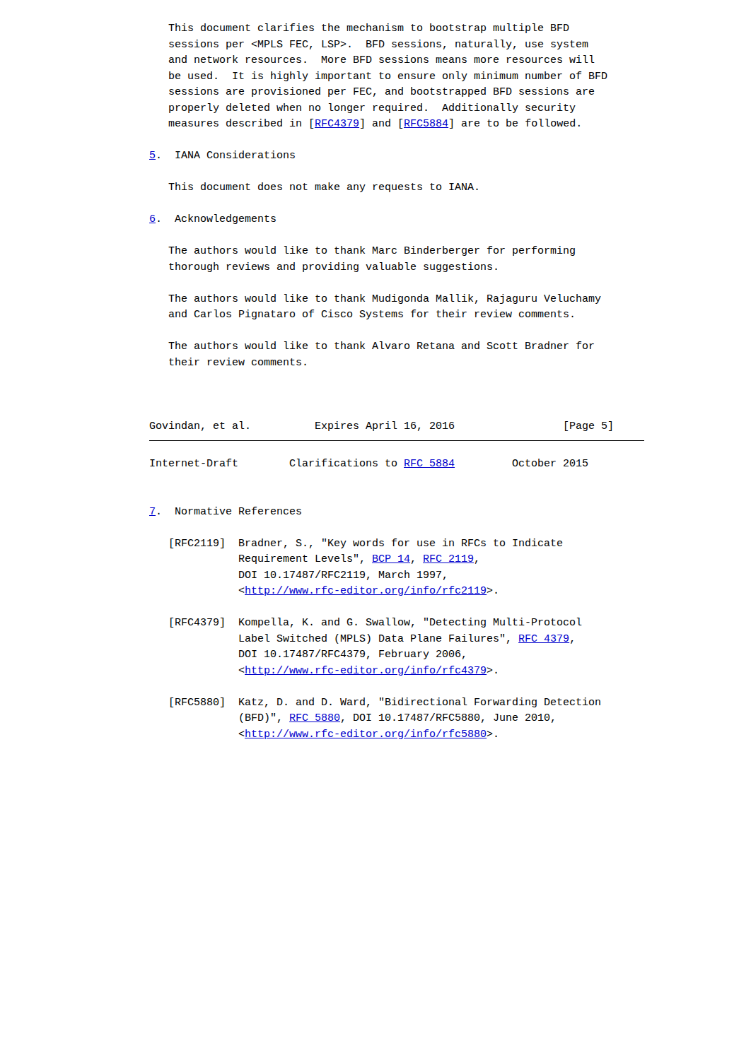This document clarifies the mechanism to bootstrap multiple BFD
   sessions per <MPLS FEC, LSP>.  BFD sessions, naturally, use system
   and network resources.  More BFD sessions means more resources will
   be used.  It is highly important to ensure only minimum number of BFD
   sessions are provisioned per FEC, and bootstrapped BFD sessions are
   properly deleted when no longer required.  Additionally security
   measures described in [RFC4379] and [RFC5884] are to be followed.

5.  IANA Considerations

   This document does not make any requests to IANA.

6.  Acknowledgements

   The authors would like to thank Marc Binderberger for performing
   thorough reviews and providing valuable suggestions.

   The authors would like to thank Mudigonda Mallik, Rajaguru Veluchamy
   and Carlos Pignataro of Cisco Systems for their review comments.

   The authors would like to thank Alvaro Retana and Scott Bradner for
   their review comments.
Govindan, et al.          Expires April 16, 2016                 [Page 5]
Internet-Draft        Clarifications to RFC 5884         October 2015


7.  Normative References

   [RFC2119]  Bradner, S., "Key words for use in RFCs to Indicate
              Requirement Levels", BCP 14, RFC 2119,
              DOI 10.17487/RFC2119, March 1997,
              <http://www.rfc-editor.org/info/rfc2119>.

   [RFC4379]  Kompella, K. and G. Swallow, "Detecting Multi-Protocol
              Label Switched (MPLS) Data Plane Failures", RFC 4379,
              DOI 10.17487/RFC4379, February 2006,
              <http://www.rfc-editor.org/info/rfc4379>.

   [RFC5880]  Katz, D. and D. Ward, "Bidirectional Forwarding Detection
              (BFD)", RFC 5880, DOI 10.17487/RFC5880, June 2010,
              <http://www.rfc-editor.org/info/rfc5880>.